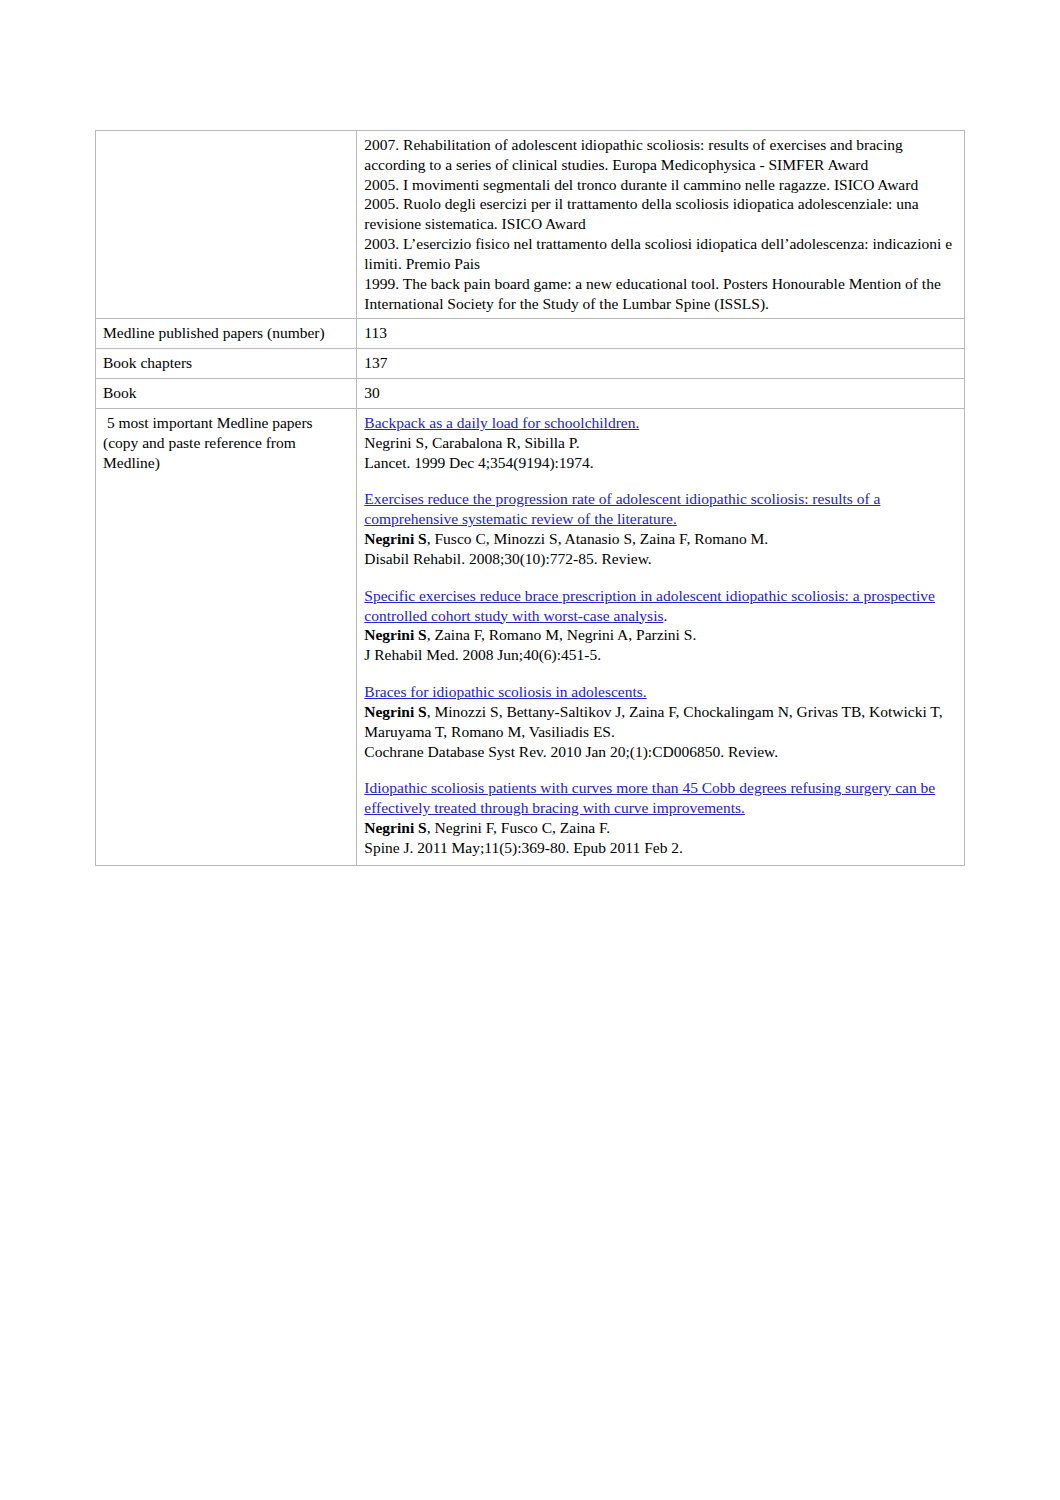| | 2007. Rehabilitation of adolescent idiopathic scoliosis: results of exercises and bracing according to a series of clinical studies. Europa Medicophysica - SIMFER Award 2005. I movimenti segmentali del tronco durante il cammino nelle ragazze. ISICO Award 2005. Ruolo degli esercizi per il trattamento della scoliosis idiopatica adolescenziale: una revisione sistematica. ISICO Award 2003. L’esercizio fisico nel trattamento della scoliosi idiopatica dell’adolescenza: indicazioni e limiti. Premio Pais 1999. The back pain board game: a new educational tool. Posters Honourable Mention of the International Society for the Study of the Lumbar Spine (ISSLS). |
| Medline published papers (number) | 113 |
| Book chapters | 137 |
| Book | 30 |
| 5 most important Medline papers (copy and paste reference from Medline) | Backpack as a daily load for schoolchildren. Negrini S, Carabalona R, Sibilla P. Lancet. 1999 Dec 4;354(9194):1974. Exercises reduce the progression rate of adolescent idiopathic scoliosis: results of a comprehensive systematic review of the literature. Negrini S , Fusco C, Minozzi S, Atanasio S, Zaina F, Romano M. Disabil Rehabil. 2008;30(10):772-85. Review. Specific exercises reduce brace prescription in adolescent idiopathic scoliosis: a prospective controlled cohort study with worst-case analysis . Negrini S , Zaina F, Romano M, Negrini A, Parzini S. J Rehabil Med. 2008 Jun;40(6):451-5. Braces for idiopathic scoliosis in adolescents. Negrini S , Minozzi S, Bettany-Saltikov J, Zaina F, Chockalingam N, Grivas TB, Kotwicki T, Maruyama T, Romano M, Vasiliadis ES. Cochrane Database Syst Rev. 2010 Jan 20;(1):CD006850. Review. Idiopathic scoliosis patients with curves more than 45 Cobb degrees refusing surgery can be effectively treated through bracing with curve improvements. Negrini S , Negrini F, Fusco C, Zaina F. Spine J. 2011 May;11(5):369-80. Epub 2011 Feb 2. |